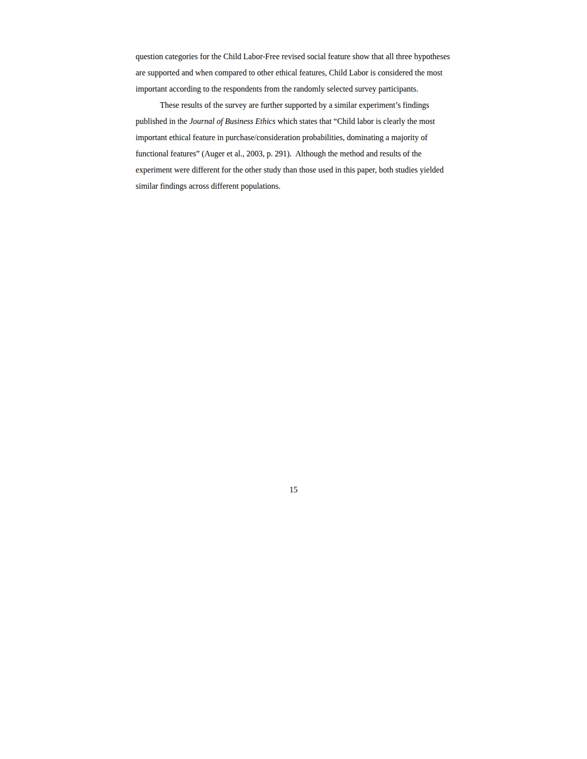question categories for the Child Labor-Free revised social feature show that all three hypotheses are supported and when compared to other ethical features, Child Labor is considered the most important according to the respondents from the randomly selected survey participants.
These results of the survey are further supported by a similar experiment’s findings published in the Journal of Business Ethics which states that “Child labor is clearly the most important ethical feature in purchase/consideration probabilities, dominating a majority of functional features” (Auger et al., 2003, p. 291). Although the method and results of the experiment were different for the other study than those used in this paper, both studies yielded similar findings across different populations.
15